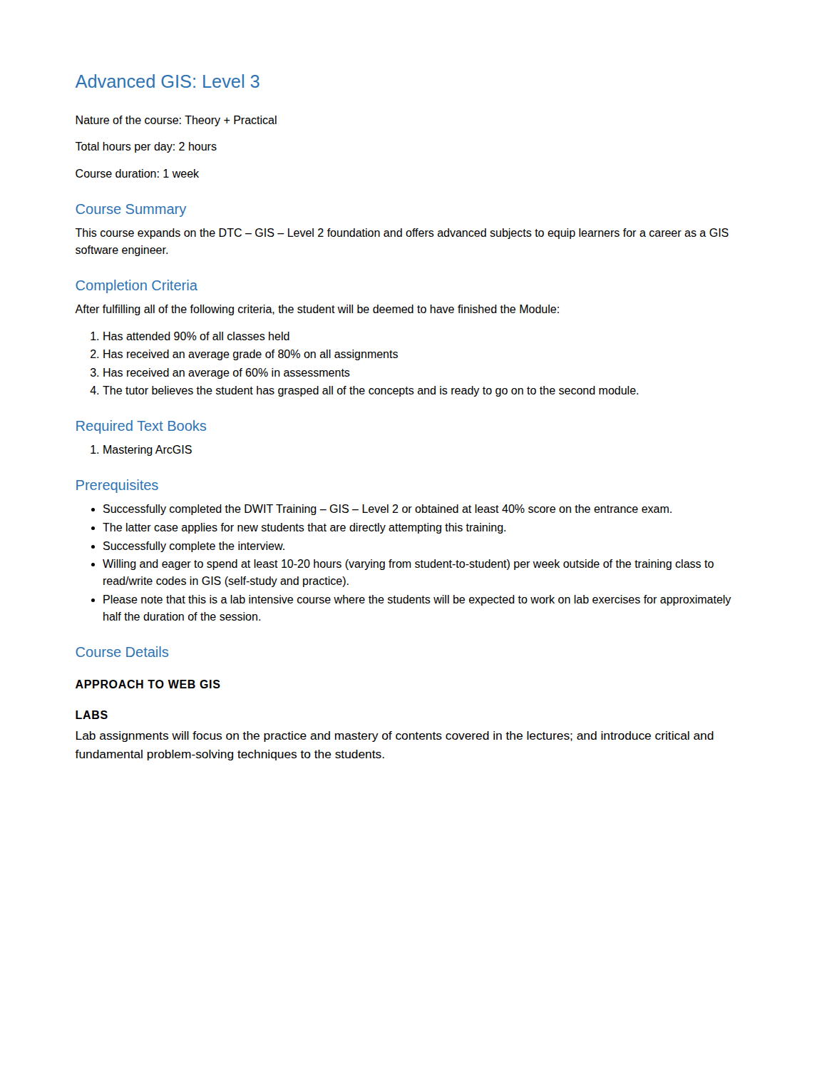Advanced GIS: Level 3
Nature of the course: Theory + Practical
Total hours per day: 2 hours
Course duration: 1 week
Course Summary
This course expands on the DTC – GIS – Level 2 foundation and offers advanced subjects to equip learners for a career as a GIS software engineer.
Completion Criteria
After fulfilling all of the following criteria, the student will be deemed to have finished the Module:
Has attended 90% of all classes held
Has received an average grade of 80% on all assignments
Has received an average of 60% in assessments
The tutor believes the student has grasped all of the concepts and is ready to go on to the second module.
Required Text Books
Mastering ArcGIS
Prerequisites
Successfully completed the DWIT Training – GIS – Level 2 or obtained at least 40% score on the entrance exam.
The latter case applies for new students that are directly attempting this training.
Successfully complete the interview.
Willing and eager to spend at least 10-20 hours (varying from student-to-student) per week outside of the training class to read/write codes in GIS (self-study and practice).
Please note that this is a lab intensive course where the students will be expected to work on lab exercises for approximately half the duration of the session.
Course Details
APPROACH TO WEB GIS
LABS
Lab assignments will focus on the practice and mastery of contents covered in the lectures; and introduce critical and fundamental problem-solving techniques to the students.